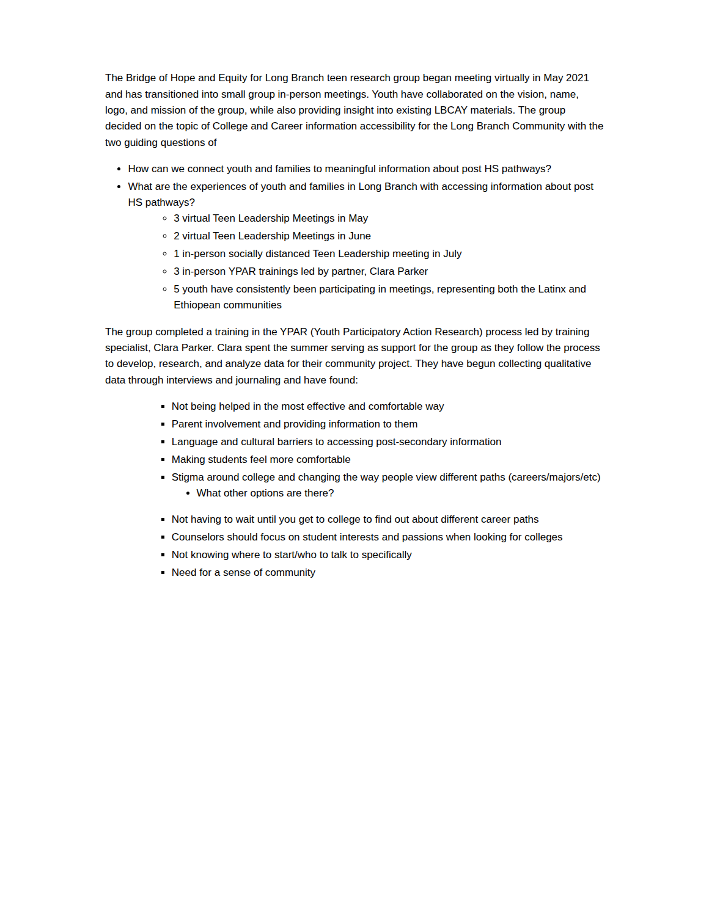The Bridge of Hope and Equity for Long Branch teen research group began meeting virtually in May 2021 and has transitioned into small group in-person meetings. Youth have collaborated on the vision, name, logo, and mission of the group, while also providing insight into existing LBCAY materials. The group decided on the topic of College and Career information accessibility for the Long Branch Community with the two guiding questions of
How can we connect youth and families to meaningful information about post HS pathways?
What are the experiences of youth and families in Long Branch with accessing information about post HS pathways?
3 virtual Teen Leadership Meetings in May
2 virtual Teen Leadership Meetings in June
1 in-person socially distanced Teen Leadership meeting in July
3 in-person YPAR trainings led by partner, Clara Parker
5 youth have consistently been participating in meetings, representing both the Latinx and Ethiopean communities
The group completed a training in the YPAR (Youth Participatory Action Research) process led by training specialist, Clara Parker. Clara spent the summer serving as support for the group as they follow the process to develop, research, and analyze data for their community project. They have begun collecting qualitative data through interviews and journaling and have found:
Not being helped in the most effective and comfortable way
Parent involvement and providing information to them
Language and cultural barriers to accessing post-secondary information
Making students feel more comfortable
Stigma around college and changing the way people view different paths (careers/majors/etc)
What other options are there?
Not having to wait until you get to college to find out about different career paths
Counselors should focus on student interests and passions when looking for colleges
Not knowing where to start/who to talk to specifically
Need for a sense of community